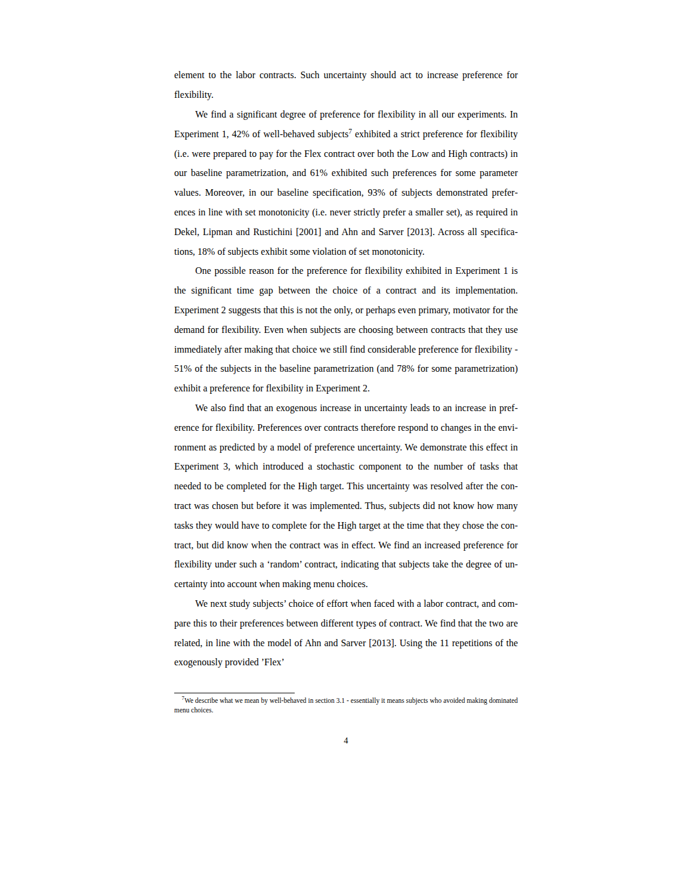element to the labor contracts. Such uncertainty should act to increase preference for flexibility.
We find a significant degree of preference for flexibility in all our experiments. In Experiment 1, 42% of well-behaved subjects7 exhibited a strict preference for flexibility (i.e. were prepared to pay for the Flex contract over both the Low and High contracts) in our baseline parametrization, and 61% exhibited such preferences for some parameter values. Moreover, in our baseline specification, 93% of subjects demonstrated preferences in line with set monotonicity (i.e. never strictly prefer a smaller set), as required in Dekel, Lipman and Rustichini [2001] and Ahn and Sarver [2013]. Across all specifications, 18% of subjects exhibit some violation of set monotonicity.
One possible reason for the preference for flexibility exhibited in Experiment 1 is the significant time gap between the choice of a contract and its implementation. Experiment 2 suggests that this is not the only, or perhaps even primary, motivator for the demand for flexibility. Even when subjects are choosing between contracts that they use immediately after making that choice we still find considerable preference for flexibility - 51% of the subjects in the baseline parametrization (and 78% for some parametrization) exhibit a preference for flexibility in Experiment 2.
We also find that an exogenous increase in uncertainty leads to an increase in preference for flexibility. Preferences over contracts therefore respond to changes in the environment as predicted by a model of preference uncertainty. We demonstrate this effect in Experiment 3, which introduced a stochastic component to the number of tasks that needed to be completed for the High target. This uncertainty was resolved after the contract was chosen but before it was implemented. Thus, subjects did not know how many tasks they would have to complete for the High target at the time that they chose the contract, but did know when the contract was in effect. We find an increased preference for flexibility under such a ‘random’ contract, indicating that subjects take the degree of uncertainty into account when making menu choices.
We next study subjects’ choice of effort when faced with a labor contract, and compare this to their preferences between different types of contract. We find that the two are related, in line with the model of Ahn and Sarver [2013]. Using the 11 repetitions of the exogenously provided ’Flex’
7We describe what we mean by well-behaved in section 3.1 - essentially it means subjects who avoided making dominated menu choices.
4